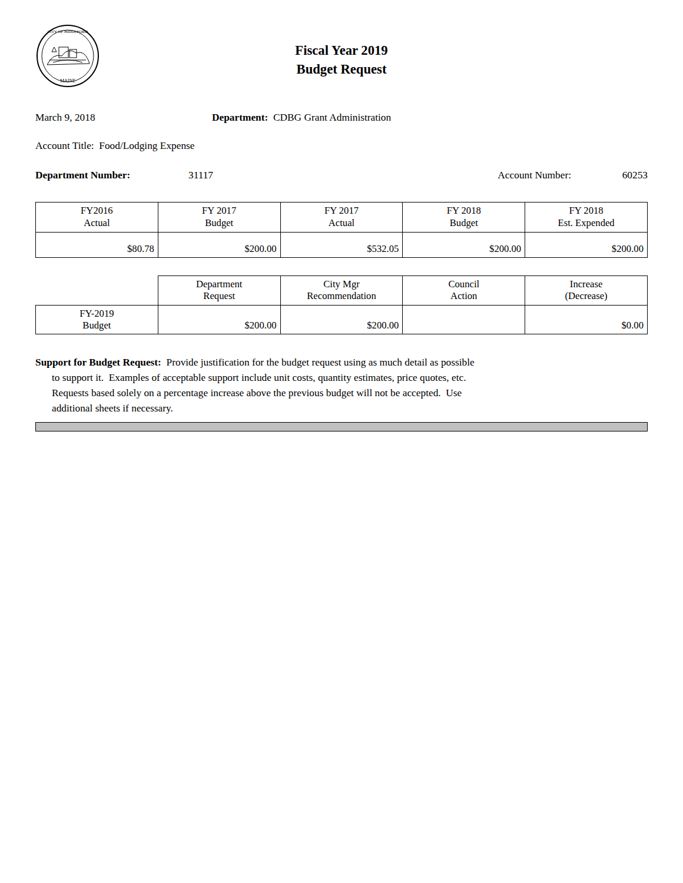CITY OF BIDDEFORD MAINE
Fiscal Year 2019
Budget Request
March 9, 2018
Department: CDBG Grant Administration
Account Title: Food/Lodging Expense
Department Number:
31117
Account Number:
60253
| FY2016 Actual | FY 2017 Budget | FY 2017 Actual | FY 2018 Budget | FY 2018 Est. Expended |
| --- | --- | --- | --- | --- |
| $80.78 | $200.00 | $532.05 | $200.00 | $200.00 |
| | Department Request | City Mgr Recommendation | Council Action | Increase (Decrease) |
| FY-2019 Budget | $200.00 | $200.00 | | $0.00 |
Support for Budget Request: Provide justification for the budget request using as much detail as possible
to support it. Examples of acceptable support include unit costs, quantity estimates, price quotes, etc.
Requests based solely on a percentage increase above the previous budget will not be accepted. Use
additional sheets if necessary.